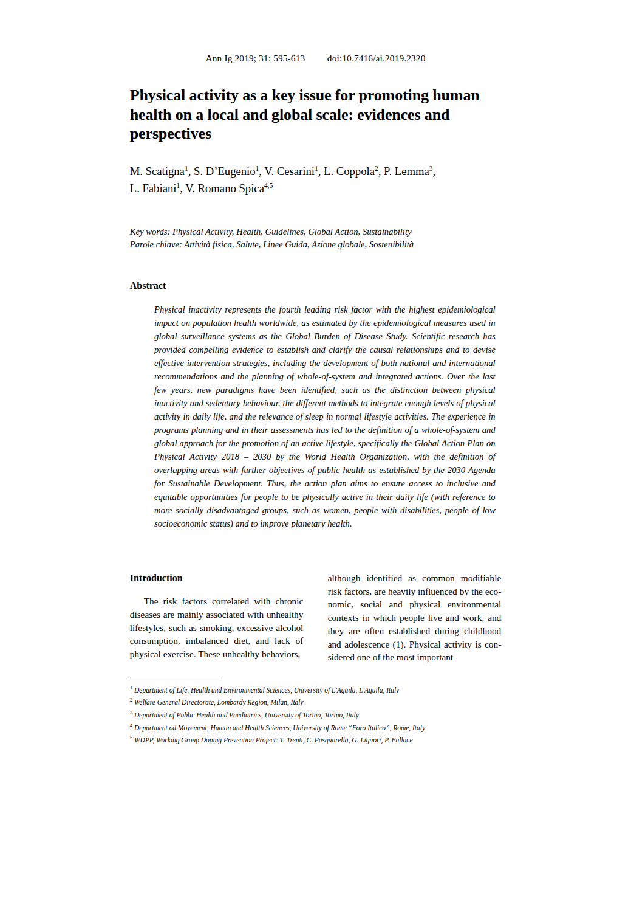Ann Ig 2019; 31: 595-613 doi:10.7416/ai.2019.2320
Physical activity as a key issue for promoting human health on a local and global scale: evidences and perspectives
M. Scatigna1, S. D’Eugenio1, V. Cesarini1, L. Coppola2, P. Lemma3,
L. Fabiani1, V. Romano Spica4,5
Key words: Physical Activity, Health, Guidelines, Global Action, Sustainability
Parole chiave: Attività fisica, Salute, Linee Guida, Azione globale, Sostenibilità
Abstract
Physical inactivity represents the fourth leading risk factor with the highest epidemiological impact on population health worldwide, as estimated by the epidemiological measures used in global surveillance systems as the Global Burden of Disease Study. Scientific research has provided compelling evidence to establish and clarify the causal relationships and to devise effective intervention strategies, including the development of both national and international recommendations and the planning of whole-of-system and integrated actions. Over the last few years, new paradigms have been identified, such as the distinction between physical inactivity and sedentary behaviour, the different methods to integrate enough levels of physical activity in daily life, and the relevance of sleep in normal lifestyle activities. The experience in programs planning and in their assessments has led to the definition of a whole-of-system and global approach for the promotion of an active lifestyle, specifically the Global Action Plan on Physical Activity 2018 – 2030 by the World Health Organization, with the definition of overlapping areas with further objectives of public health as established by the 2030 Agenda for Sustainable Development. Thus, the action plan aims to ensure access to inclusive and equitable opportunities for people to be physically active in their daily life (with reference to more socially disadvantaged groups, such as women, people with disabilities, people of low socioeconomic status) and to improve planetary health.
Introduction
The risk factors correlated with chronic diseases are mainly associated with unhealthy lifestyles, such as smoking, excessive alcohol consumption, imbalanced diet, and lack of physical exercise. These unhealthy behaviors,
although identified as common modifiable risk factors, are heavily influenced by the economic, social and physical environmental contexts in which people live and work, and they are often established during childhood and adolescence (1). Physical activity is considered one of the most important
1 Department of Life, Health and Environmental Sciences, University of L'Aquila, L'Aquila, Italy
2 Welfare General Directorate, Lombardy Region, Milan, Italy
3 Department of Public Health and Paediatrics, University of Torino, Torino, Italy
4 Department od Movement, Human and Health Sciences, University of Rome “Foro Italico”, Rome, Italy
5 WDPP, Working Group Doping Prevention Project: T. Trenti, C. Pasquarella, G. Liguori, P. Fallace